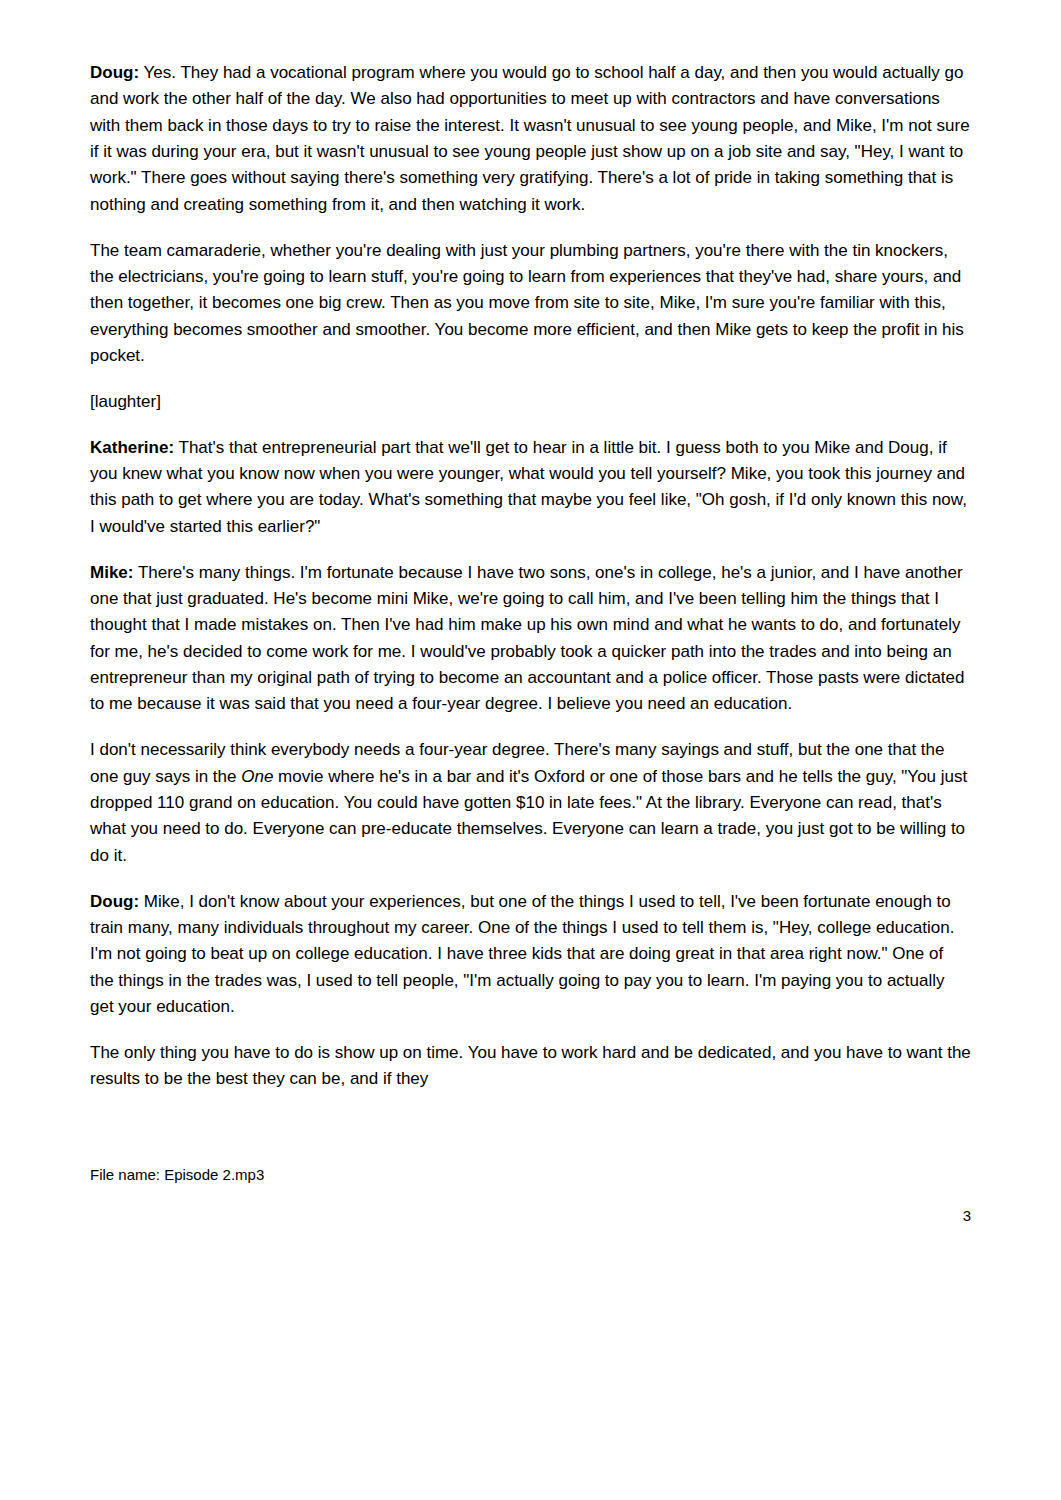Doug: Yes. They had a vocational program where you would go to school half a day, and then you would actually go and work the other half of the day. We also had opportunities to meet up with contractors and have conversations with them back in those days to try to raise the interest. It wasn't unusual to see young people, and Mike, I'm not sure if it was during your era, but it wasn't unusual to see young people just show up on a job site and say, "Hey, I want to work." There goes without saying there's something very gratifying. There's a lot of pride in taking something that is nothing and creating something from it, and then watching it work.
The team camaraderie, whether you're dealing with just your plumbing partners, you're there with the tin knockers, the electricians, you're going to learn stuff, you're going to learn from experiences that they've had, share yours, and then together, it becomes one big crew. Then as you move from site to site, Mike, I'm sure you're familiar with this, everything becomes smoother and smoother. You become more efficient, and then Mike gets to keep the profit in his pocket.
[laughter]
Katherine: That's that entrepreneurial part that we'll get to hear in a little bit. I guess both to you Mike and Doug, if you knew what you know now when you were younger, what would you tell yourself? Mike, you took this journey and this path to get where you are today. What's something that maybe you feel like, "Oh gosh, if I'd only known this now, I would've started this earlier?"
Mike: There's many things. I'm fortunate because I have two sons, one's in college, he's a junior, and I have another one that just graduated. He's become mini Mike, we're going to call him, and I've been telling him the things that I thought that I made mistakes on. Then I've had him make up his own mind and what he wants to do, and fortunately for me, he's decided to come work for me. I would've probably took a quicker path into the trades and into being an entrepreneur than my original path of trying to become an accountant and a police officer. Those pasts were dictated to me because it was said that you need a four-year degree. I believe you need an education.
I don't necessarily think everybody needs a four-year degree. There's many sayings and stuff, but the one that the one guy says in the One movie where he's in a bar and it's Oxford or one of those bars and he tells the guy, "You just dropped 110 grand on education. You could have gotten $10 in late fees." At the library. Everyone can read, that's what you need to do. Everyone can pre-educate themselves. Everyone can learn a trade, you just got to be willing to do it.
Doug: Mike, I don't know about your experiences, but one of the things I used to tell, I've been fortunate enough to train many, many individuals throughout my career. One of the things I used to tell them is, "Hey, college education. I'm not going to beat up on college education. I have three kids that are doing great in that area right now." One of the things in the trades was, I used to tell people, "I'm actually going to pay you to learn. I'm paying you to actually get your education.
The only thing you have to do is show up on time. You have to work hard and be dedicated, and you have to want the results to be the best they can be, and if they
File name: Episode 2.mp3
3